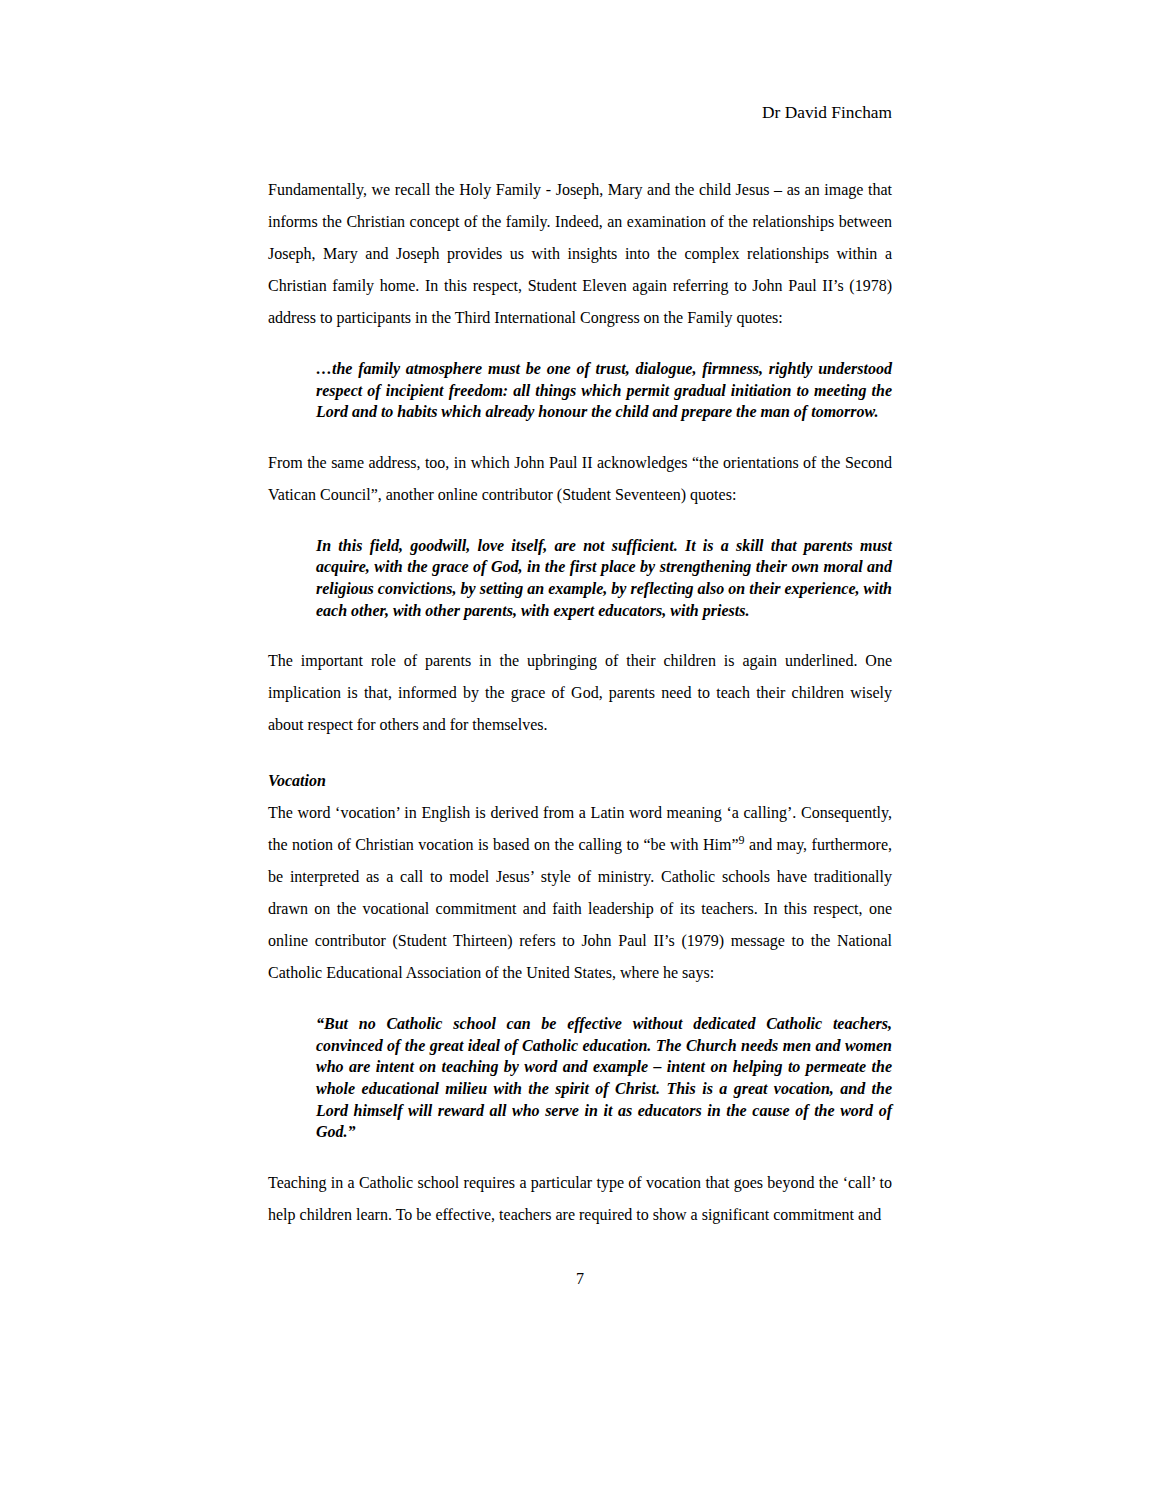Dr David Fincham
Fundamentally, we recall the Holy Family - Joseph, Mary and the child Jesus – as an image that informs the Christian concept of the family. Indeed, an examination of the relationships between Joseph, Mary and Joseph provides us with insights into the complex relationships within a Christian family home. In this respect, Student Eleven again referring to John Paul II’s (1978) address to participants in the Third International Congress on the Family quotes:
…the family atmosphere must be one of trust, dialogue, firmness, rightly understood respect of incipient freedom: all things which permit gradual initiation to meeting the Lord and to habits which already honour the child and prepare the man of tomorrow.
From the same address, too, in which John Paul II acknowledges “the orientations of the Second Vatican Council”, another online contributor (Student Seventeen) quotes:
In this field, goodwill, love itself, are not sufficient. It is a skill that parents must acquire, with the grace of God, in the first place by strengthening their own moral and religious convictions, by setting an example, by reflecting also on their experience, with each other, with other parents, with expert educators, with priests.
The important role of parents in the upbringing of their children is again underlined. One implication is that, informed by the grace of God, parents need to teach their children wisely about respect for others and for themselves.
Vocation
The word ‘vocation’ in English is derived from a Latin word meaning ‘a calling’. Consequently, the notion of Christian vocation is based on the calling to “be with Him”9 and may, furthermore, be interpreted as a call to model Jesus’ style of ministry. Catholic schools have traditionally drawn on the vocational commitment and faith leadership of its teachers. In this respect, one online contributor (Student Thirteen) refers to John Paul II’s (1979) message to the National Catholic Educational Association of the United States, where he says:
“But no Catholic school can be effective without dedicated Catholic teachers, convinced of the great ideal of Catholic education. The Church needs men and women who are intent on teaching by word and example – intent on helping to permeate the whole educational milieu with the spirit of Christ. This is a great vocation, and the Lord himself will reward all who serve in it as educators in the cause of the word of God.”
Teaching in a Catholic school requires a particular type of vocation that goes beyond the ‘call’ to help children learn. To be effective, teachers are required to show a significant commitment and
7